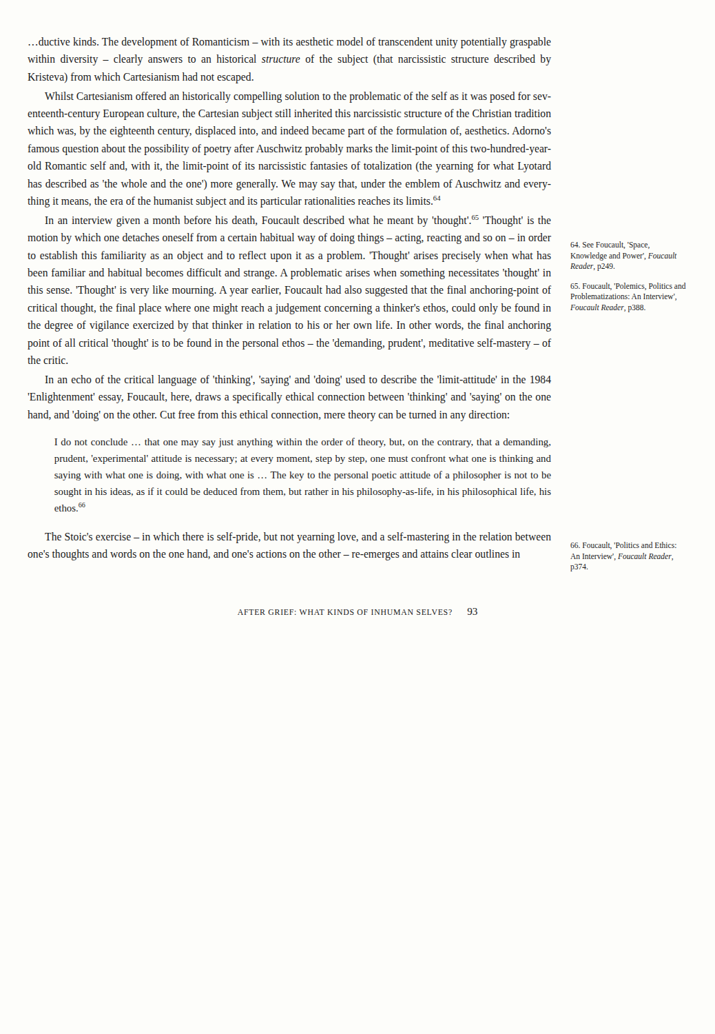…ductive kinds. The development of Romanticism – with its aesthetic model of transcendent unity potentially graspable within diversity – clearly answers to an historical structure of the subject (that narcissistic structure described by Kristeva) from which Cartesianism had not escaped.
Whilst Cartesianism offered an historically compelling solution to the problematic of the self as it was posed for seventeenth-century European culture, the Cartesian subject still inherited this narcissistic structure of the Christian tradition which was, by the eighteenth century, displaced into, and indeed became part of the formulation of, aesthetics. Adorno's famous question about the possibility of poetry after Auschwitz probably marks the limit-point of this two-hundred-year-old Romantic self and, with it, the limit-point of its narcissistic fantasies of totalization (the yearning for what Lyotard has described as 'the whole and the one') more generally. We may say that, under the emblem of Auschwitz and everything it means, the era of the humanist subject and its particular rationalities reaches its limits.64
In an interview given a month before his death, Foucault described what he meant by 'thought'.65 'Thought' is the motion by which one detaches oneself from a certain habitual way of doing things – acting, reacting and so on – in order to establish this familiarity as an object and to reflect upon it as a problem. 'Thought' arises precisely when what has been familiar and habitual becomes difficult and strange. A problematic arises when something necessitates 'thought' in this sense. 'Thought' is very like mourning. A year earlier, Foucault had also suggested that the final anchoring-point of critical thought, the final place where one might reach a judgement concerning a thinker's ethos, could only be found in the degree of vigilance exercized by that thinker in relation to his or her own life. In other words, the final anchoring point of all critical 'thought' is to be found in the personal ethos – the 'demanding, prudent', meditative self-mastery – of the critic.
In an echo of the critical language of 'thinking', 'saying' and 'doing' used to describe the 'limit-attitude' in the 1984 'Enlightenment' essay, Foucault, here, draws a specifically ethical connection between 'thinking' and 'saying' on the one hand, and 'doing' on the other. Cut free from this ethical connection, mere theory can be turned in any direction:
I do not conclude … that one may say just anything within the order of theory, but, on the contrary, that a demanding, prudent, 'experimental' attitude is necessary; at every moment, step by step, one must confront what one is thinking and saying with what one is doing, with what one is … The key to the personal poetic attitude of a philosopher is not to be sought in his ideas, as if it could be deduced from them, but rather in his philosophy-as-life, in his philosophical life, his ethos.66
The Stoic's exercise – in which there is self-pride, but not yearning love, and a self-mastering in the relation between one's thoughts and words on the one hand, and one's actions on the other – re-emerges and attains clear outlines in
64. See Foucault, 'Space, Knowledge and Power', Foucault Reader, p249.
65. Foucault, 'Polemics, Politics and Problematizations: An Interview', Foucault Reader, p388.
66. Foucault, 'Politics and Ethics: An Interview', Foucault Reader, p374.
After Grief: What Kinds of Inhuman Selves?93